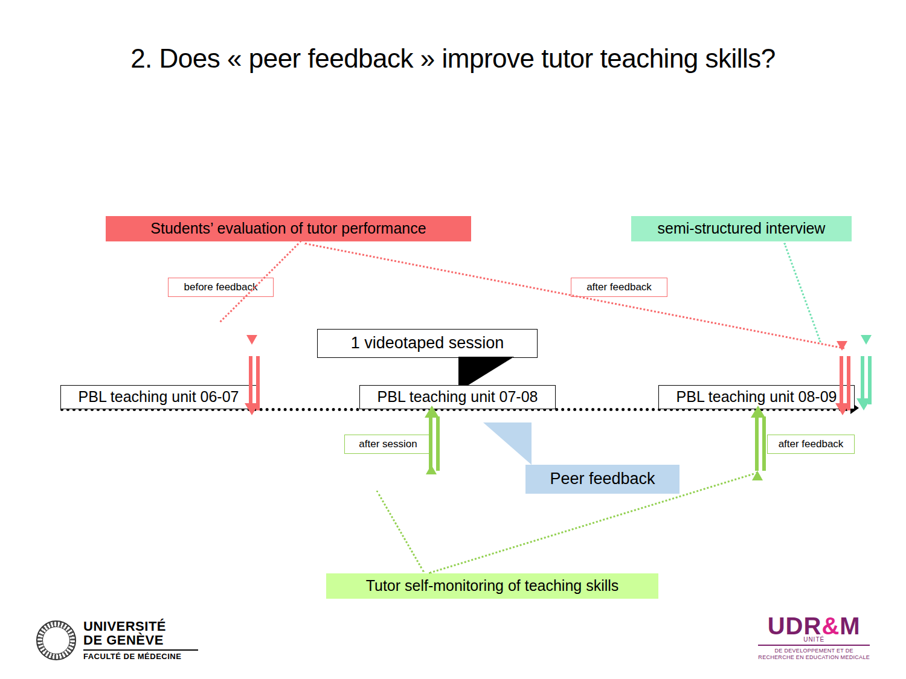2. Does « peer feedback » improve tutor teaching skills?
Students’ evaluation of tutor performance
semi-structured interview
before feedback
after feedback
after session
after feedback
1 videotaped session
Peer feedback
Tutor self-monitoring of teaching skills
PBL teaching unit 06-07
PBL teaching unit 07-08
PBL teaching unit 08-09
UNIVERSITÉ
DE GENÈVE
FACULTÉ DE MÉDECINE
UDR&M
UNITÉ
DE DEVELOPPEMENT ET DE
RECHERCHE EN EDUCATION MEDICALE